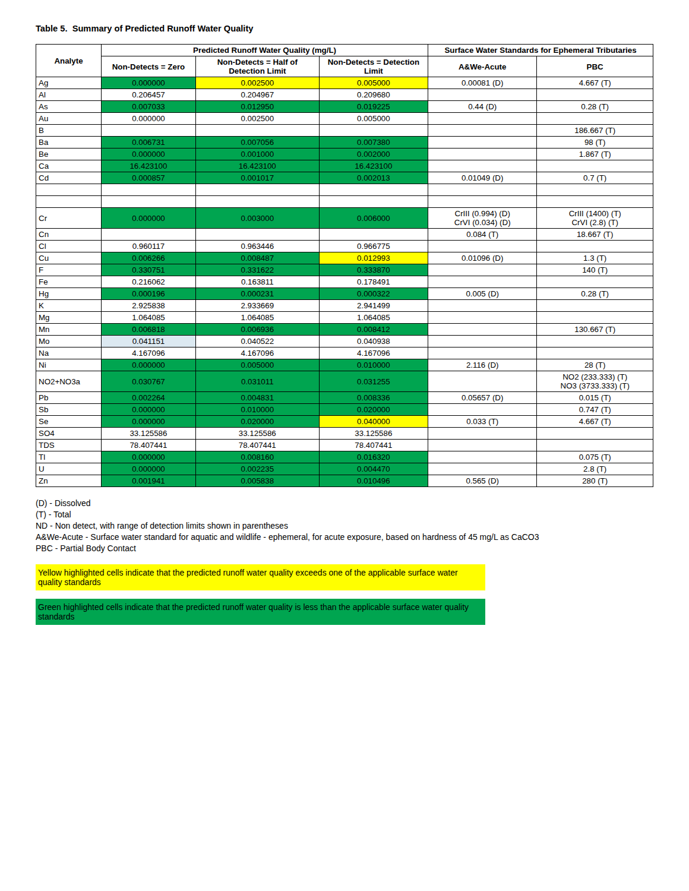Table 5. Summary of Predicted Runoff Water Quality
| Analyte | Predicted Runoff Water Quality (mg/L) | Surface Water Standards for Ephemeral Tributaries |
| --- | --- | --- |
| Non-Detects = Zero | Non-Detects = Half of Detection Limit | Non-Detects = Detection Limit | A&We-Acute | PBC |
| Ag | 0.000000 | 0.002500 | 0.005000 | 0.00081 (D) | 4.667 (T) |
| Al | 0.206457 | 0.204967 | 0.209680 | | |
| As | 0.007033 | 0.012950 | 0.019225 | 0.44 (D) | 0.28 (T) |
| Au | 0.000000 | 0.002500 | 0.005000 | | |
| B | | | | | 186.667 (T) |
| Ba | 0.006731 | 0.007056 | 0.007380 | | 98 (T) |
| Be | 0.000000 | 0.001000 | 0.002000 | | 1.867 (T) |
| Ca | 16.423100 | 16.423100 | 16.423100 | | |
| Cd | 0.000857 | 0.001017 | 0.002013 | 0.01049 (D) | 0.7 (T) |
| Cr | 0.000000 | 0.003000 | 0.006000 | CrIII (0.994) (D) CrVI (0.034) (D) | CrIII (1400) (T) CrVI (2.8) (T) |
| Cn | | | | 0.084 (T) | 18.667 (T) |
| Cl | 0.960117 | 0.963446 | 0.966775 | | |
| Cu | 0.006266 | 0.008487 | 0.012993 | 0.01096 (D) | 1.3 (T) |
| F | 0.330751 | 0.331622 | 0.333870 | | 140 (T) |
| Fe | 0.216062 | 0.163811 | 0.178491 | | |
| Hg | 0.000196 | 0.000231 | 0.000322 | 0.005 (D) | 0.28 (T) |
| K | 2.925838 | 2.933669 | 2.941499 | | |
| Mg | 1.064085 | 1.064085 | 1.064085 | | |
| Mn | 0.006818 | 0.006936 | 0.008412 | | 130.667 (T) |
| Mo | 0.041151 | 0.040522 | 0.040938 | | |
| Na | 4.167096 | 4.167096 | 4.167096 | | |
| Ni | 0.000000 | 0.005000 | 0.010000 | 2.116 (D) | 28 (T) |
| NO2+NO3a | 0.030767 | 0.031011 | 0.031255 | | NO2 (233.333) (T) NO3 (3733.333) (T) |
| Pb | 0.002264 | 0.004831 | 0.008336 | 0.05657 (D) | 0.015 (T) |
| Sb | 0.000000 | 0.010000 | 0.020000 | | 0.747 (T) |
| Se | 0.000000 | 0.020000 | 0.040000 | 0.033 (T) | 4.667 (T) |
| SO4 | 33.125586 | 33.125586 | 33.125586 | | |
| TDS | 78.407441 | 78.407441 | 78.407441 | | |
| Tl | 0.000000 | 0.008160 | 0.016320 | | 0.075 (T) |
| U | 0.000000 | 0.002235 | 0.004470 | | 2.8 (T) |
| Zn | 0.001941 | 0.005838 | 0.010496 | 0.565 (D) | 280 (T) |
(D) - Dissolved
(T) - Total
ND - Non detect, with range of detection limits shown in parentheses
A&We-Acute - Surface water standard for aquatic and wildlife - ephemeral, for acute exposure, based on hardness of 45 mg/L as CaCO3
PBC - Partial Body Contact
Yellow highlighted cells indicate that the predicted runoff water quality exceeds one of the applicable surface water quality standards
Green highlighted cells indicate that the predicted runoff water quality is less than the applicable surface water quality standards